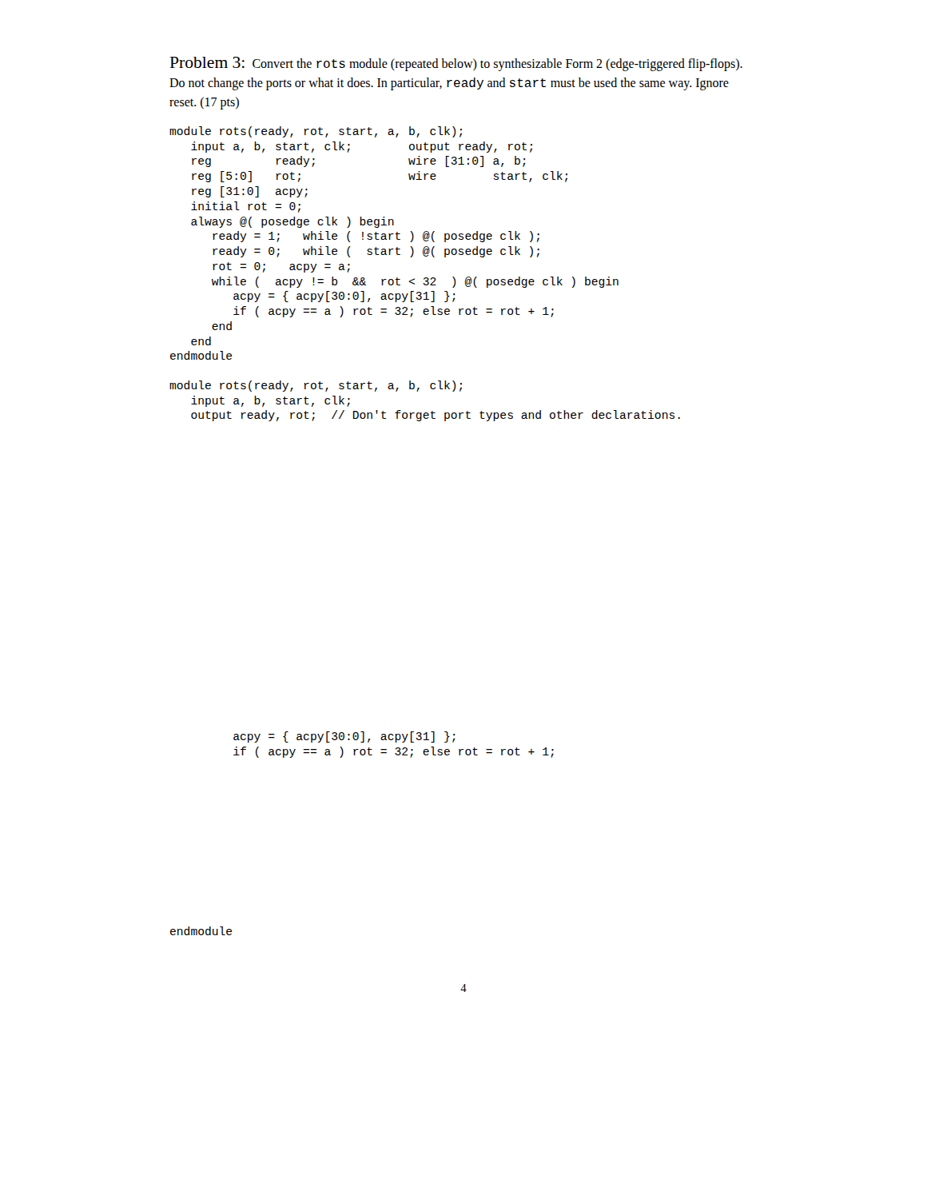Problem 3: Convert the rots module (repeated below) to synthesizable Form 2 (edge-triggered flip-flops). Do not change the ports or what it does. In particular, ready and start must be used the same way. Ignore reset. (17 pts)
module rots(ready, rot, start, a, b, clk);
   input a, b, start, clk;        output ready, rot;
   reg         ready;             wire [31:0] a, b;
   reg [5:0]   rot;               wire        start, clk;
   reg [31:0]  acpy;
   initial rot = 0;
   always @( posedge clk ) begin
      ready = 1;   while ( !start ) @( posedge clk );
      ready = 0;   while (  start ) @( posedge clk );
      rot = 0;   acpy = a;
      while (  acpy != b  &&  rot < 32  ) @( posedge clk ) begin
         acpy = { acpy[30:0], acpy[31] };
         if ( acpy == a ) rot = 32; else rot = rot + 1;
      end
   end
endmodule
module rots(ready, rot, start, a, b, clk);
   input a, b, start, clk;
   output ready, rot;  // Don't forget port types and other declarations.
         acpy = { acpy[30:0], acpy[31] };
         if ( acpy == a ) rot = 32; else rot = rot + 1;
endmodule
4